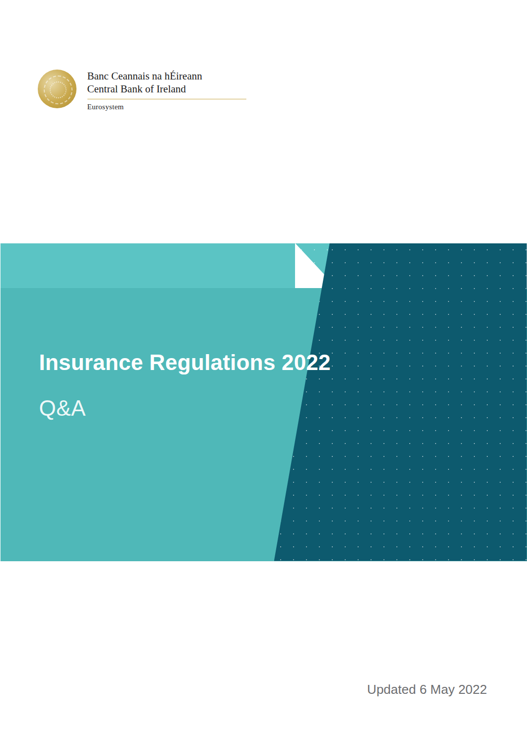Banc Ceannais na hÉireann Central Bank of Ireland
Eurosystem
Insurance Regulations 2022
Q&A
Updated 6 May 2022